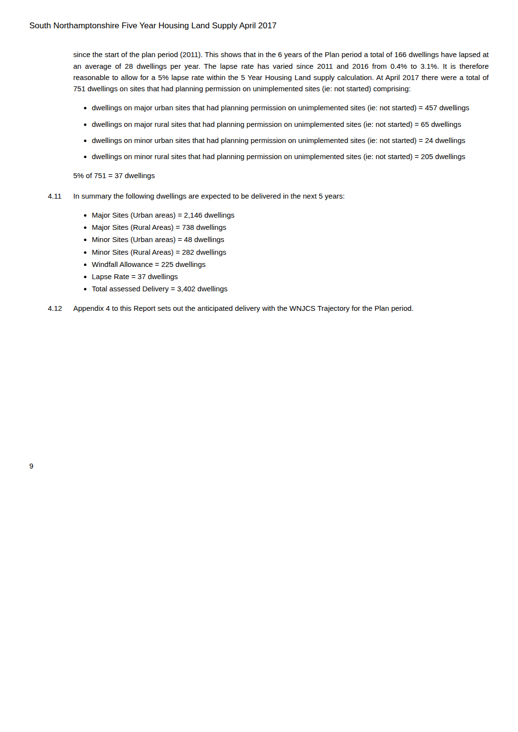South Northamptonshire Five Year Housing Land Supply April 2017
since the start of the plan period (2011). This shows that in the 6 years of the Plan period a total of 166 dwellings have lapsed at an average of 28 dwellings per year. The lapse rate has varied since 2011 and 2016 from 0.4% to 3.1%. It is therefore reasonable to allow for a 5% lapse rate within the 5 Year Housing Land supply calculation. At April 2017 there were a total of 751 dwellings on sites that had planning permission on unimplemented sites (ie: not started) comprising:
dwellings on major urban sites that had planning permission on unimplemented sites (ie: not started) = 457 dwellings
dwellings on major rural sites that had planning permission on unimplemented sites (ie: not started) = 65 dwellings
dwellings on minor urban sites that had planning permission on unimplemented sites (ie: not started) = 24 dwellings
dwellings on minor rural sites that had planning permission on unimplemented sites (ie: not started) = 205 dwellings
5% of 751 = 37 dwellings
4.11
In summary the following dwellings are expected to be delivered in the next 5 years:
Major Sites (Urban areas) = 2,146 dwellings
Major Sites (Rural Areas) = 738 dwellings
Minor Sites (Urban areas) = 48 dwellings
Minor Sites (Rural Areas) = 282 dwellings
Windfall Allowance = 225 dwellings
Lapse Rate = 37 dwellings
Total assessed Delivery = 3,402 dwellings
4.12
Appendix 4 to this Report sets out the anticipated delivery with the WNJCS Trajectory for the Plan period.
9